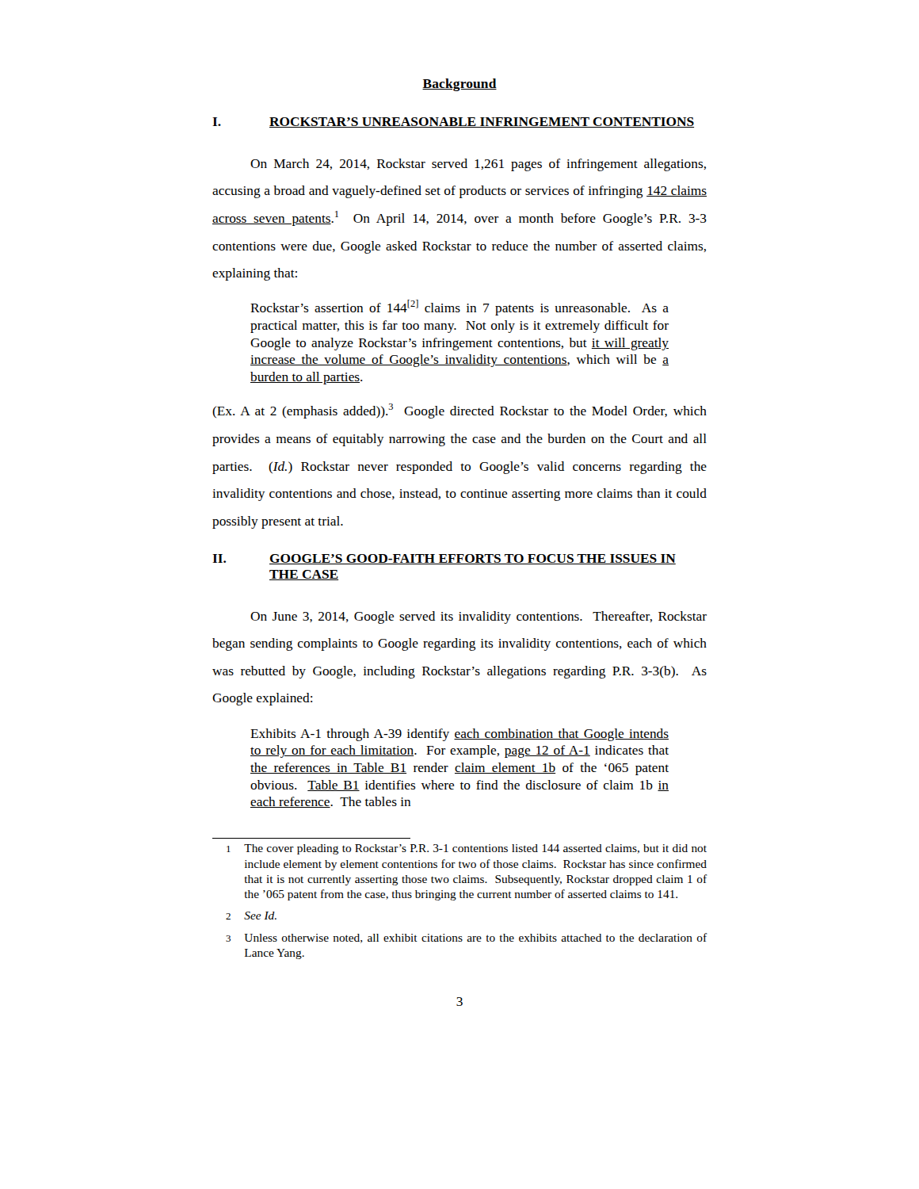Background
I.
ROCKSTAR’S UNREASONABLE INFRINGEMENT CONTENTIONS
On March 24, 2014, Rockstar served 1,261 pages of infringement allegations, accusing a broad and vaguely-defined set of products or services of infringing 142 claims across seven patents.1 On April 14, 2014, over a month before Google’s P.R. 3-3 contentions were due, Google asked Rockstar to reduce the number of asserted claims, explaining that:
Rockstar’s assertion of 144[2] claims in 7 patents is unreasonable. As a practical matter, this is far too many. Not only is it extremely difficult for Google to analyze Rockstar’s infringement contentions, but it will greatly increase the volume of Google’s invalidity contentions, which will be a burden to all parties.
(Ex. A at 2 (emphasis added)).3 Google directed Rockstar to the Model Order, which provides a means of equitably narrowing the case and the burden on the Court and all parties. (Id.) Rockstar never responded to Google’s valid concerns regarding the invalidity contentions and chose, instead, to continue asserting more claims than it could possibly present at trial.
II.
GOOGLE’S GOOD-FAITH EFFORTS TO FOCUS THE ISSUES IN THE CASE
On June 3, 2014, Google served its invalidity contentions. Thereafter, Rockstar began sending complaints to Google regarding its invalidity contentions, each of which was rebutted by Google, including Rockstar’s allegations regarding P.R. 3-3(b). As Google explained:
Exhibits A-1 through A-39 identify each combination that Google intends to rely on for each limitation. For example, page 12 of A-1 indicates that the references in Table B1 render claim element 1b of the ‘065 patent obvious. Table B1 identifies where to find the disclosure of claim 1b in each reference. The tables in
1
The cover pleading to Rockstar’s P.R. 3-1 contentions listed 144 asserted claims, but it did not include element by element contentions for two of those claims. Rockstar has since confirmed that it is not currently asserting those two claims. Subsequently, Rockstar dropped claim 1 of the ’065 patent from the case, thus bringing the current number of asserted claims to 141.
2
See Id.
3
Unless otherwise noted, all exhibit citations are to the exhibits attached to the declaration of Lance Yang.
3